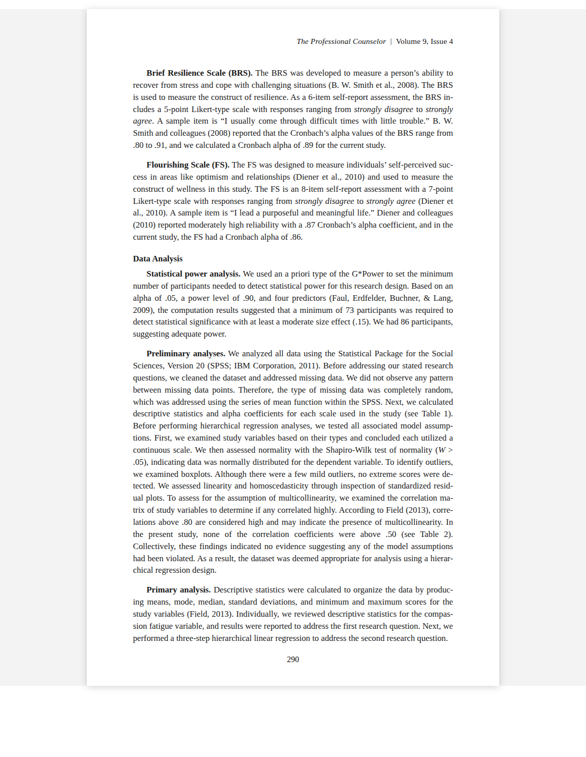The Professional Counselor | Volume 9, Issue 4
Brief Resilience Scale (BRS). The BRS was developed to measure a person’s ability to recover from stress and cope with challenging situations (B. W. Smith et al., 2008). The BRS is used to measure the construct of resilience. As a 6-item self-report assessment, the BRS includes a 5-point Likert-type scale with responses ranging from strongly disagree to strongly agree. A sample item is “I usually come through difficult times with little trouble.” B. W. Smith and colleagues (2008) reported that the Cronbach’s alpha values of the BRS range from .80 to .91, and we calculated a Cronbach alpha of .89 for the current study.
Flourishing Scale (FS). The FS was designed to measure individuals’ self-perceived success in areas like optimism and relationships (Diener et al., 2010) and used to measure the construct of wellness in this study. The FS is an 8-item self-report assessment with a 7-point Likert-type scale with responses ranging from strongly disagree to strongly agree (Diener et al., 2010). A sample item is “I lead a purposeful and meaningful life.” Diener and colleagues (2010) reported moderately high reliability with a .87 Cronbach’s alpha coefficient, and in the current study, the FS had a Cronbach alpha of .86.
Data Analysis
Statistical power analysis. We used an a priori type of the G*Power to set the minimum number of participants needed to detect statistical power for this research design. Based on an alpha of .05, a power level of .90, and four predictors (Faul, Erdfelder, Buchner, & Lang, 2009), the computation results suggested that a minimum of 73 participants was required to detect statistical significance with at least a moderate size effect (.15). We had 86 participants, suggesting adequate power.
Preliminary analyses. We analyzed all data using the Statistical Package for the Social Sciences, Version 20 (SPSS; IBM Corporation, 2011). Before addressing our stated research questions, we cleaned the dataset and addressed missing data. We did not observe any pattern between missing data points. Therefore, the type of missing data was completely random, which was addressed using the series of mean function within the SPSS. Next, we calculated descriptive statistics and alpha coefficients for each scale used in the study (see Table 1). Before performing hierarchical regression analyses, we tested all associated model assumptions. First, we examined study variables based on their types and concluded each utilized a continuous scale. We then assessed normality with the Shapiro-Wilk test of normality (W > .05), indicating data was normally distributed for the dependent variable. To identify outliers, we examined boxplots. Although there were a few mild outliers, no extreme scores were detected. We assessed linearity and homoscedasticity through inspection of standardized residual plots. To assess for the assumption of multicollinearity, we examined the correlation matrix of study variables to determine if any correlated highly. According to Field (2013), correlations above .80 are considered high and may indicate the presence of multicollinearity. In the present study, none of the correlation coefficients were above .50 (see Table 2). Collectively, these findings indicated no evidence suggesting any of the model assumptions had been violated. As a result, the dataset was deemed appropriate for analysis using a hierarchical regression design.
Primary analysis. Descriptive statistics were calculated to organize the data by producing means, mode, median, standard deviations, and minimum and maximum scores for the study variables (Field, 2013). Individually, we reviewed descriptive statistics for the compassion fatigue variable, and results were reported to address the first research question. Next, we performed a three-step hierarchical linear regression to address the second research question.
290